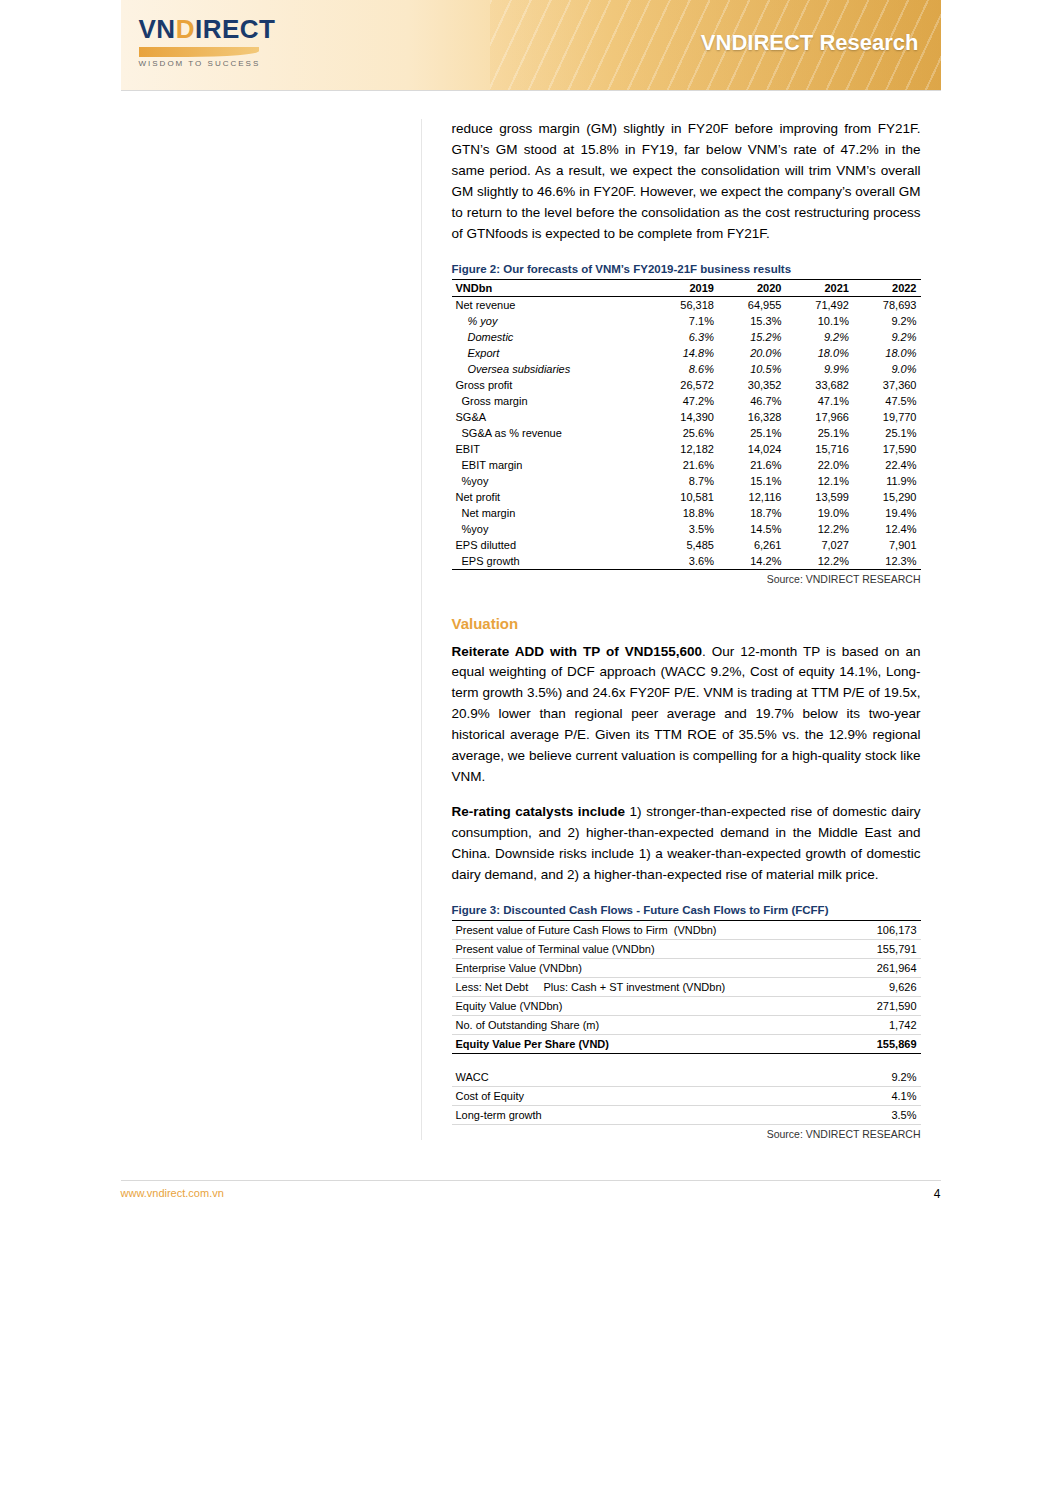VNDIRECT
WISDOM TO SUCCESS
VNDIRECT Research
reduce gross margin (GM) slightly in FY20F before improving from FY21F. GTN’s GM stood at 15.8% in FY19, far below VNM’s rate of 47.2% in the same period. As a result, we expect the consolidation will trim VNM’s overall GM slightly to 46.6% in FY20F. However, we expect the company’s overall GM to return to the level before the consolidation as the cost restructuring process of GTNfoods is expected to be complete from FY21F.
Figure 2: Our forecasts of VNM’s FY2019-21F business results
| VNDbn | 2019 | 2020 | 2021 | 2022 |
| --- | --- | --- | --- | --- |
| Net revenue | 56,318 | 64,955 | 71,492 | 78,693 |
| % yoy | 7.1% | 15.3% | 10.1% | 9.2% |
| Domestic | 6.3% | 15.2% | 9.2% | 9.2% |
| Export | 14.8% | 20.0% | 18.0% | 18.0% |
| Oversea subsidiaries | 8.6% | 10.5% | 9.9% | 9.0% |
| Gross profit | 26,572 | 30,352 | 33,682 | 37,360 |
| Gross margin | 47.2% | 46.7% | 47.1% | 47.5% |
| SG&A | 14,390 | 16,328 | 17,966 | 19,770 |
| SG&A as % revenue | 25.6% | 25.1% | 25.1% | 25.1% |
| EBIT | 12,182 | 14,024 | 15,716 | 17,590 |
| EBIT margin | 21.6% | 21.6% | 22.0% | 22.4% |
| %yoy | 8.7% | 15.1% | 12.1% | 11.9% |
| Net profit | 10,581 | 12,116 | 13,599 | 15,290 |
| Net margin | 18.8% | 18.7% | 19.0% | 19.4% |
| %yoy | 3.5% | 14.5% | 12.2% | 12.4% |
| EPS dilutted | 5,485 | 6,261 | 7,027 | 7,901 |
| EPS growth | 3.6% | 14.2% | 12.2% | 12.3% |
Source: VNDIRECT RESEARCH
Valuation
Reiterate ADD with TP of VND155,600. Our 12-month TP is based on an equal weighting of DCF approach (WACC 9.2%, Cost of equity 14.1%, Long-term growth 3.5%) and 24.6x FY20F P/E. VNM is trading at TTM P/E of 19.5x, 20.9% lower than regional peer average and 19.7% below its two-year historical average P/E. Given its TTM ROE of 35.5% vs. the 12.9% regional average, we believe current valuation is compelling for a high-quality stock like VNM.
Re-rating catalysts include 1) stronger-than-expected rise of domestic dairy consumption, and 2) higher-than-expected demand in the Middle East and China. Downside risks include 1) a weaker-than-expected growth of domestic dairy demand, and 2) a higher-than-expected rise of material milk price.
Figure 3: Discounted Cash Flows - Future Cash Flows to Firm (FCFF)
| Present value of Future Cash Flows to Firm (VNDbn) | 106,173 |
| Present value of Terminal value (VNDbn) | 155,791 |
| Enterprise Value (VNDbn) | 261,964 |
| Less: Net Debt Plus: Cash + ST investment (VNDbn) | 9,626 |
| Equity Value (VNDbn) | 271,590 |
| No. of Outstanding Share (m) | 1,742 |
| Equity Value Per Share (VND) | 155,869 |
| WACC | 9.2% |
| Cost of Equity | 4.1% |
| Long-term growth | 3.5% |
Source: VNDIRECT RESEARCH
www.vndirect.com.vn 4